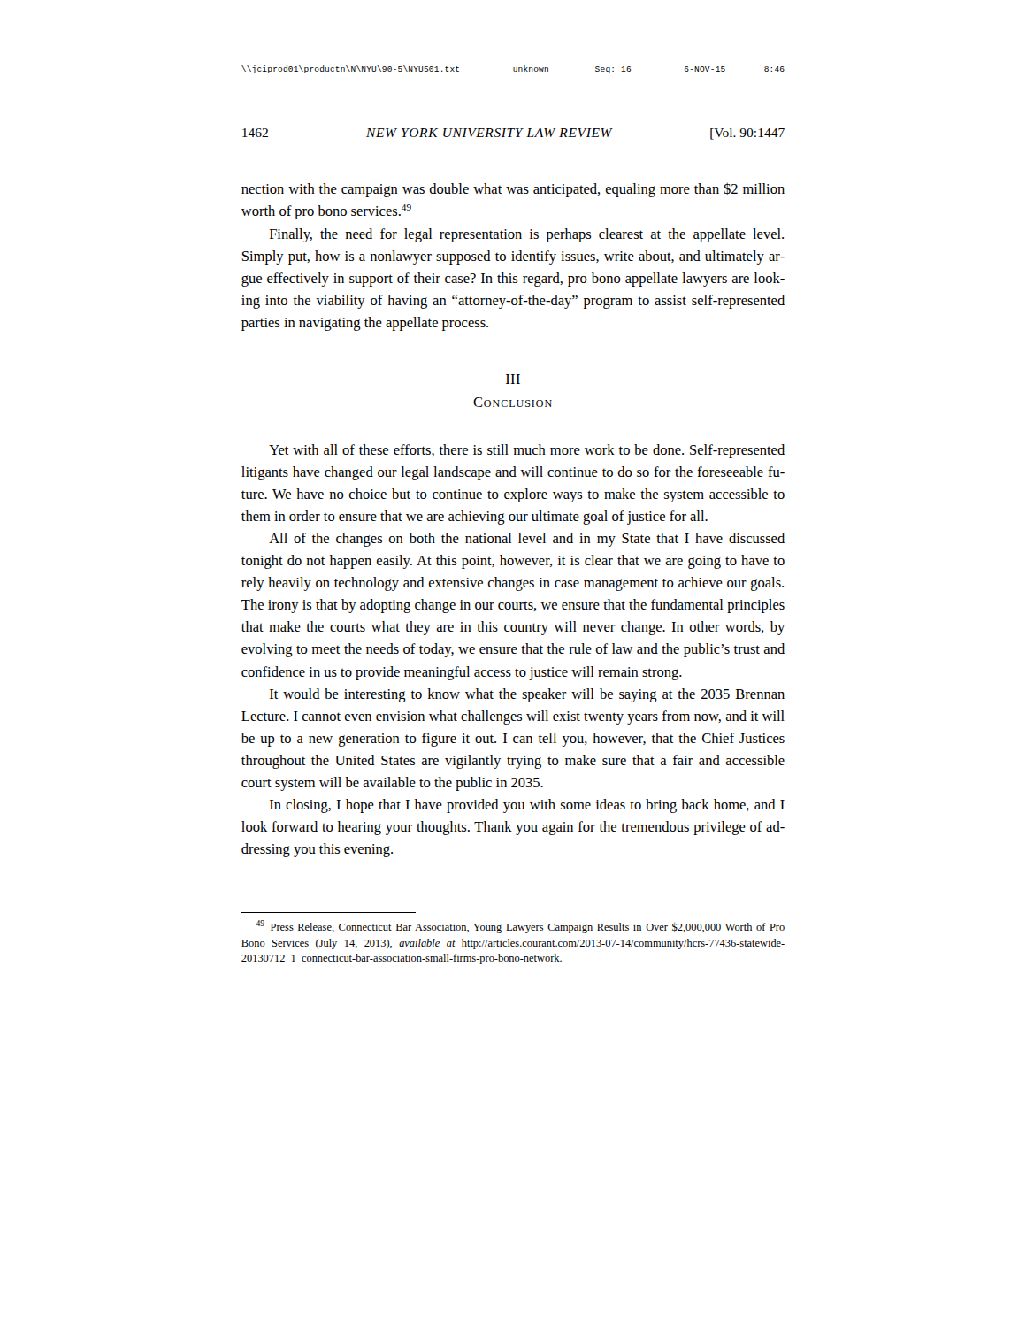\\jciprod01\productn\N\NYU\90-5\NYU501.txt unknown Seq: 16 6-NOV-158:46
1462 New York University Law Review [Vol. 90:1447
nection with the campaign was double what was anticipated, equaling more than $2 million worth of pro bono services.49
Finally, the need for legal representation is perhaps clearest at the appellate level. Simply put, how is a nonlawyer supposed to identify issues, write about, and ultimately argue effectively in support of their case? In this regard, pro bono appellate lawyers are looking into the viability of having an “attorney-of-the-day” program to assist self-represented parties in navigating the appellate process.
III
Conclusion
Yet with all of these efforts, there is still much more work to be done. Self-represented litigants have changed our legal landscape and will continue to do so for the foreseeable future. We have no choice but to continue to explore ways to make the system accessible to them in order to ensure that we are achieving our ultimate goal of justice for all.
All of the changes on both the national level and in my State that I have discussed tonight do not happen easily. At this point, however, it is clear that we are going to have to rely heavily on technology and extensive changes in case management to achieve our goals. The irony is that by adopting change in our courts, we ensure that the fundamental principles that make the courts what they are in this country will never change. In other words, by evolving to meet the needs of today, we ensure that the rule of law and the public’s trust and confidence in us to provide meaningful access to justice will remain strong.
It would be interesting to know what the speaker will be saying at the 2035 Brennan Lecture. I cannot even envision what challenges will exist twenty years from now, and it will be up to a new generation to figure it out. I can tell you, however, that the Chief Justices throughout the United States are vigilantly trying to make sure that a fair and accessible court system will be available to the public in 2035.
In closing, I hope that I have provided you with some ideas to bring back home, and I look forward to hearing your thoughts. Thank you again for the tremendous privilege of addressing you this evening.
49 Press Release, Connecticut Bar Association, Young Lawyers Campaign Results in Over $2,000,000 Worth of Pro Bono Services (July 14, 2013), available at http://articles.courant.com/2013-07-14/community/hcrs-77436-statewide-20130712_1_connecticut-bar-association-small-firms-pro-bono-network.